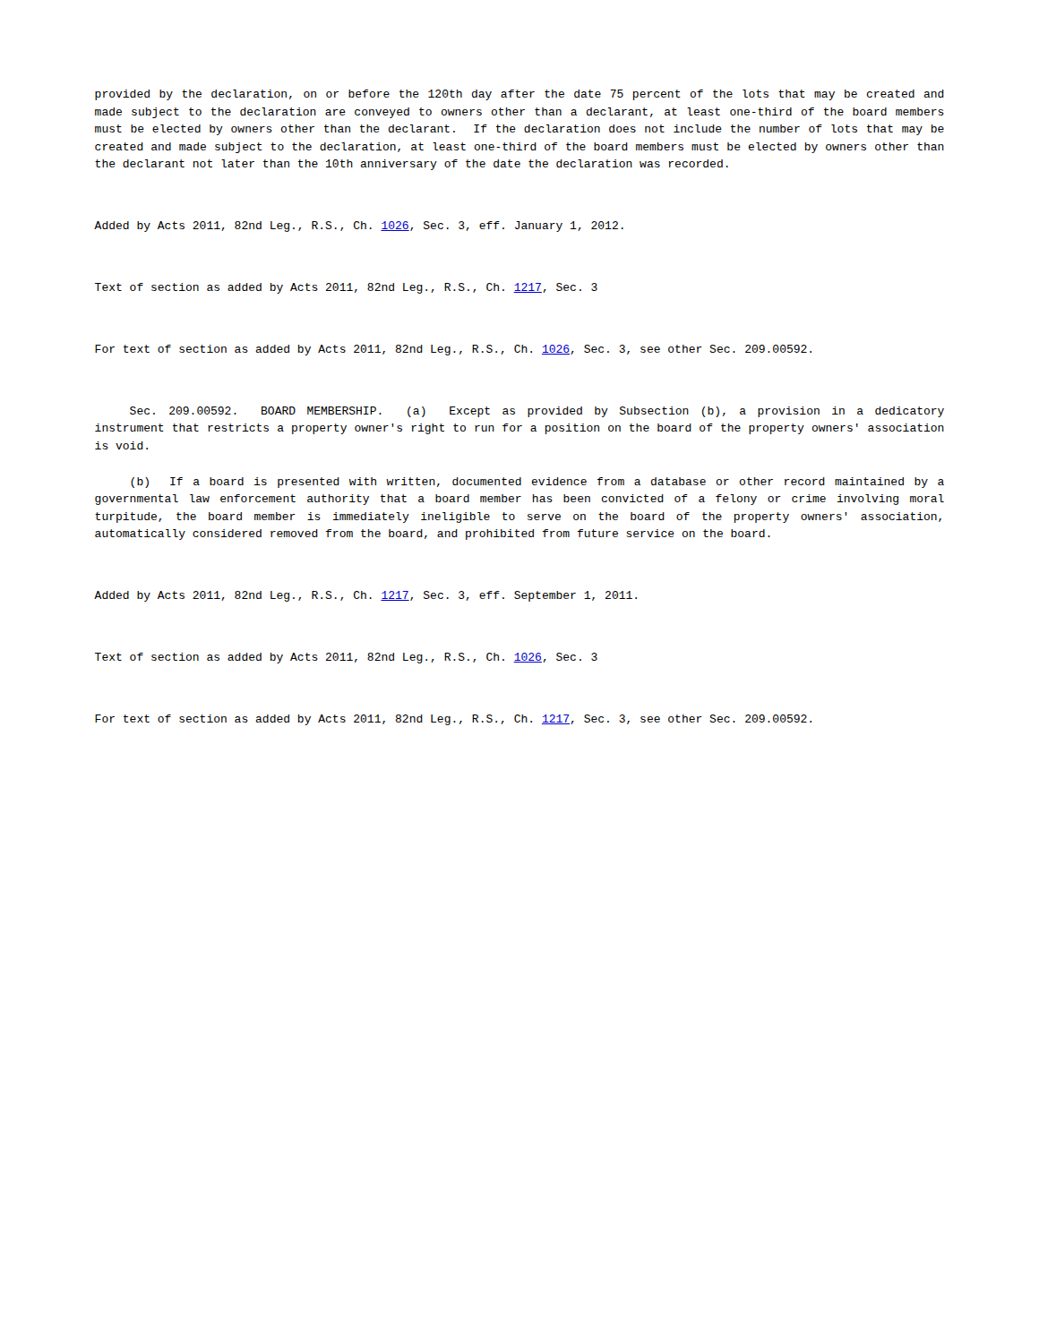provided by the declaration, on or before the 120th day after the date 75 percent of the lots that may be created and made subject to the declaration are conveyed to owners other than a declarant, at least one-third of the board members must be elected by owners other than the declarant. If the declaration does not include the number of lots that may be created and made subject to the declaration, at least one-third of the board members must be elected by owners other than the declarant not later than the 10th anniversary of the date the declaration was recorded.
Added by Acts 2011, 82nd Leg., R.S., Ch. 1026, Sec. 3, eff. January 1, 2012.
Text of section as added by Acts 2011, 82nd Leg., R.S., Ch. 1217, Sec. 3
For text of section as added by Acts 2011, 82nd Leg., R.S., Ch. 1026, Sec. 3, see other Sec. 209.00592.
Sec. 209.00592. BOARD MEMBERSHIP. (a) Except as provided by Subsection (b), a provision in a dedicatory instrument that restricts a property owner's right to run for a position on the board of the property owners' association is void.
(b) If a board is presented with written, documented evidence from a database or other record maintained by a governmental law enforcement authority that a board member has been convicted of a felony or crime involving moral turpitude, the board member is immediately ineligible to serve on the board of the property owners' association, automatically considered removed from the board, and prohibited from future service on the board.
Added by Acts 2011, 82nd Leg., R.S., Ch. 1217, Sec. 3, eff. September 1, 2011.
Text of section as added by Acts 2011, 82nd Leg., R.S., Ch. 1026, Sec. 3
For text of section as added by Acts 2011, 82nd Leg., R.S., Ch. 1217, Sec. 3, see other Sec. 209.00592.